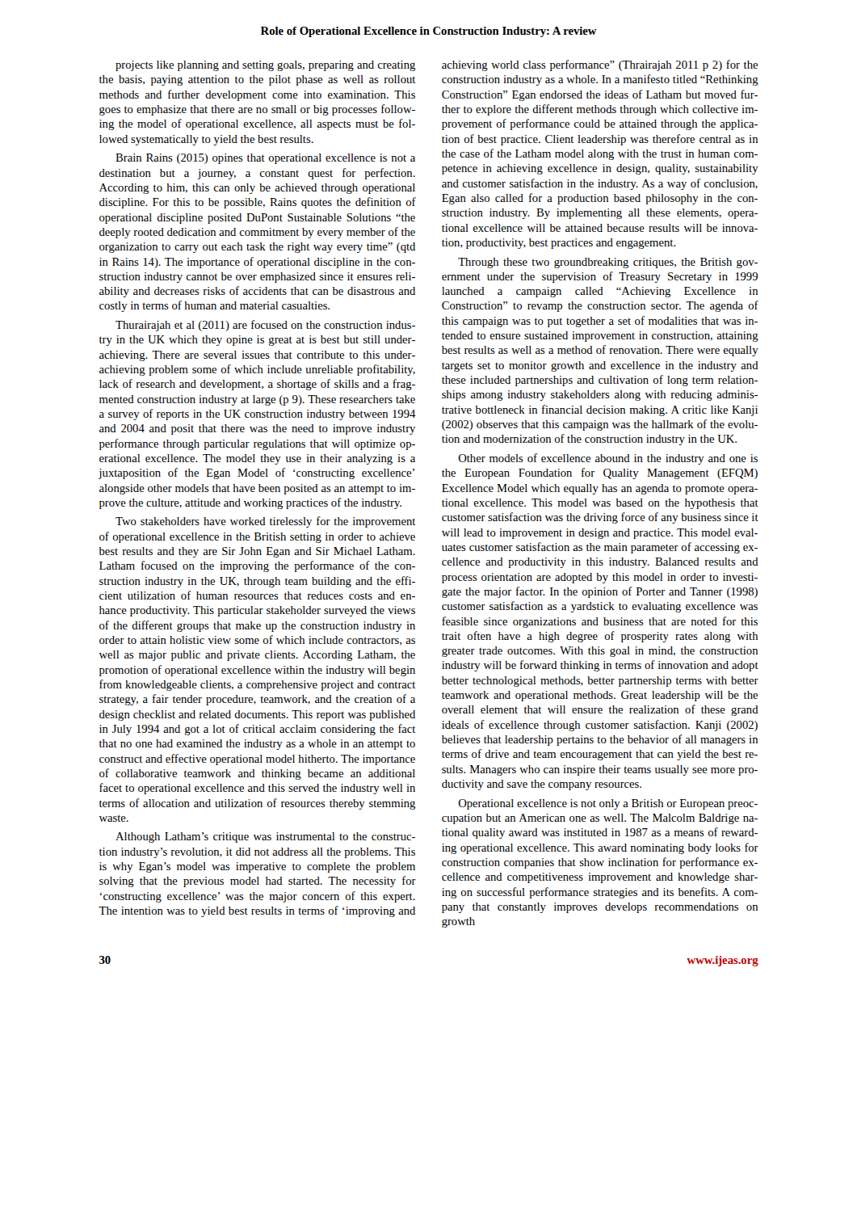Role of Operational Excellence in Construction Industry: A review
projects like planning and setting goals, preparing and creating the basis, paying attention to the pilot phase as well as rollout methods and further development come into examination. This goes to emphasize that there are no small or big processes following the model of operational excellence, all aspects must be followed systematically to yield the best results.
Brain Rains (2015) opines that operational excellence is not a destination but a journey, a constant quest for perfection. According to him, this can only be achieved through operational discipline. For this to be possible, Rains quotes the definition of operational discipline posited DuPont Sustainable Solutions “the deeply rooted dedication and commitment by every member of the organization to carry out each task the right way every time” (qtd in Rains 14). The importance of operational discipline in the construction industry cannot be over emphasized since it ensures reliability and decreases risks of accidents that can be disastrous and costly in terms of human and material casualties.
Thurairajah et al (2011) are focused on the construction industry in the UK which they opine is great at is best but still underachieving. There are several issues that contribute to this underachieving problem some of which include unreliable profitability, lack of research and development, a shortage of skills and a fragmented construction industry at large (p 9). These researchers take a survey of reports in the UK construction industry between 1994 and 2004 and posit that there was the need to improve industry performance through particular regulations that will optimize operational excellence. The model they use in their analyzing is a juxtaposition of the Egan Model of ‘constructing excellence’ alongside other models that have been posited as an attempt to improve the culture, attitude and working practices of the industry.
Two stakeholders have worked tirelessly for the improvement of operational excellence in the British setting in order to achieve best results and they are Sir John Egan and Sir Michael Latham. Latham focused on the improving the performance of the construction industry in the UK, through team building and the efficient utilization of human resources that reduces costs and enhance productivity. This particular stakeholder surveyed the views of the different groups that make up the construction industry in order to attain holistic view some of which include contractors, as well as major public and private clients. According Latham, the promotion of operational excellence within the industry will begin from knowledgeable clients, a comprehensive project and contract strategy, a fair tender procedure, teamwork, and the creation of a design checklist and related documents. This report was published in July 1994 and got a lot of critical acclaim considering the fact that no one had examined the industry as a whole in an attempt to construct and effective operational model hitherto. The importance of collaborative teamwork and thinking became an additional facet to operational excellence and this served the industry well in terms of allocation and utilization of resources thereby stemming waste.
Although Latham’s critique was instrumental to the construction industry’s revolution, it did not address all the problems. This is why Egan’s model was imperative to complete the problem solving that the previous model had started. The necessity for ‘constructing excellence’ was the major concern of this expert. The intention was to yield best results in terms of ‘improving and achieving world class performance” (Thrairajah 2011 p 2) for the construction industry as a whole. In a manifesto titled “Rethinking Construction” Egan endorsed the ideas of Latham but moved further to explore the different methods through which collective improvement of performance could be attained through the application of best practice. Client leadership was therefore central as in the case of the Latham model along with the trust in human competence in achieving excellence in design, quality, sustainability and customer satisfaction in the industry. As a way of conclusion, Egan also called for a production based philosophy in the construction industry. By implementing all these elements, operational excellence will be attained because results will be innovation, productivity, best practices and engagement.
Through these two groundbreaking critiques, the British government under the supervision of Treasury Secretary in 1999 launched a campaign called “Achieving Excellence in Construction” to revamp the construction sector. The agenda of this campaign was to put together a set of modalities that was intended to ensure sustained improvement in construction, attaining best results as well as a method of renovation. There were equally targets set to monitor growth and excellence in the industry and these included partnerships and cultivation of long term relationships among industry stakeholders along with reducing administrative bottleneck in financial decision making. A critic like Kanji (2002) observes that this campaign was the hallmark of the evolution and modernization of the construction industry in the UK.
Other models of excellence abound in the industry and one is the European Foundation for Quality Management (EFQM) Excellence Model which equally has an agenda to promote operational excellence. This model was based on the hypothesis that customer satisfaction was the driving force of any business since it will lead to improvement in design and practice. This model evaluates customer satisfaction as the main parameter of accessing excellence and productivity in this industry. Balanced results and process orientation are adopted by this model in order to investigate the major factor. In the opinion of Porter and Tanner (1998) customer satisfaction as a yardstick to evaluating excellence was feasible since organizations and business that are noted for this trait often have a high degree of prosperity rates along with greater trade outcomes. With this goal in mind, the construction industry will be forward thinking in terms of innovation and adopt better technological methods, better partnership terms with better teamwork and operational methods. Great leadership will be the overall element that will ensure the realization of these grand ideals of excellence through customer satisfaction. Kanji (2002) believes that leadership pertains to the behavior of all managers in terms of drive and team encouragement that can yield the best results. Managers who can inspire their teams usually see more productivity and save the company resources.
Operational excellence is not only a British or European preoccupation but an American one as well. The Malcolm Baldrige national quality award was instituted in 1987 as a means of rewarding operational excellence. This award nominating body looks for construction companies that show inclination for performance excellence and competitiveness improvement and knowledge sharing on successful performance strategies and its benefits. A company that constantly improves develops recommendations on growth
30 www.ijeas.org